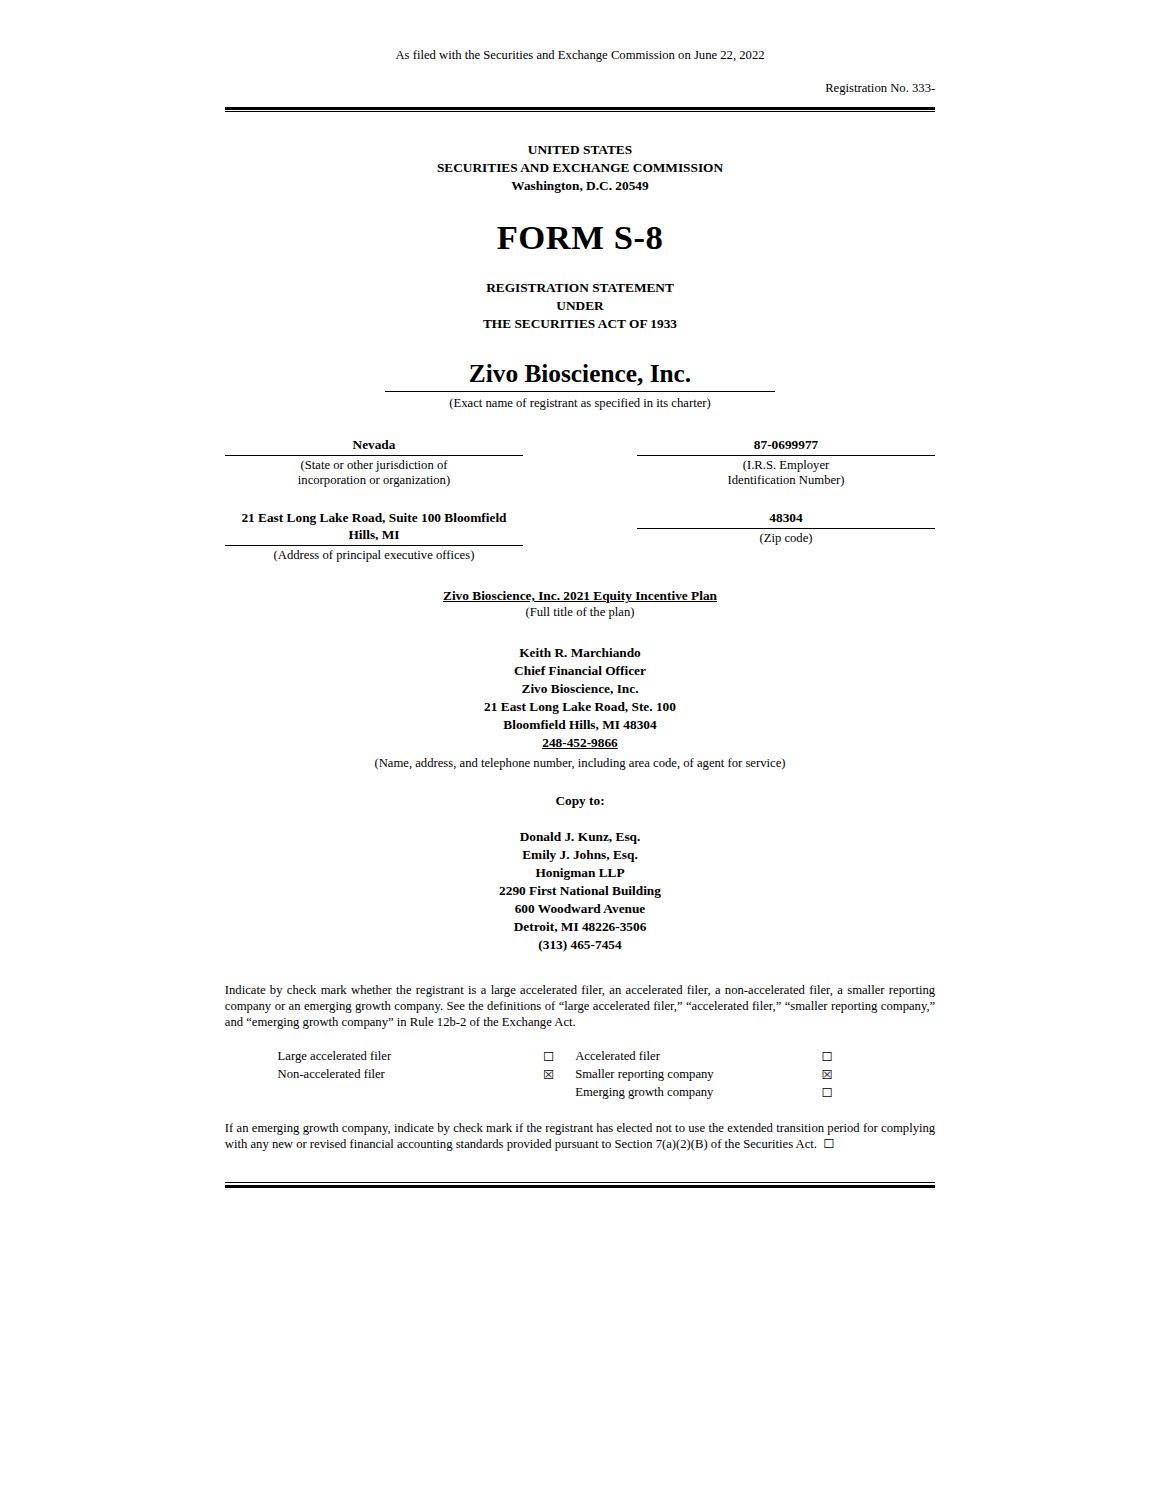As filed with the Securities and Exchange Commission on June 22, 2022
Registration No. 333-
UNITED STATES
SECURITIES AND EXCHANGE COMMISSION
Washington, D.C. 20549
FORM S-8
REGISTRATION STATEMENT
UNDER
THE SECURITIES ACT OF 1933
Zivo Bioscience, Inc.
(Exact name of registrant as specified in its charter)
| Nevada (State or other jurisdiction of incorporation or organization) | | 87-0699977 (I.R.S. Employer Identification Number) |
| 21 East Long Lake Road, Suite 100 Bloomfield Hills, MI (Address of principal executive offices) | | 48304 (Zip code) |
Zivo Bioscience, Inc. 2021 Equity Incentive Plan
(Full title of the plan)
Keith R. Marchiando
Chief Financial Officer
Zivo Bioscience, Inc.
21 East Long Lake Road, Ste. 100
Bloomfield Hills, MI 48304
248-452-9866
(Name, address, and telephone number, including area code, of agent for service)
Copy to:
Donald J. Kunz, Esq.
Emily J. Johns, Esq.
Honigman LLP
2290 First National Building
600 Woodward Avenue
Detroit, MI 48226-3506
(313) 465-7454
Indicate by check mark whether the registrant is a large accelerated filer, an accelerated filer, a non-accelerated filer, a smaller reporting company or an emerging growth company. See the definitions of “large accelerated filer,” “accelerated filer,” “smaller reporting company,” and “emerging growth company” in Rule 12b-2 of the Exchange Act.
| Large accelerated filer | ☐ | Accelerated filer | ☐ |
| Non-accelerated filer | ☒ | Smaller reporting company | ☒ |
| | | Emerging growth company | ☐ |
If an emerging growth company, indicate by check mark if the registrant has elected not to use the extended transition period for complying with any new or revised financial accounting standards provided pursuant to Section 7(a)(2)(B) of the Securities Act. ☐